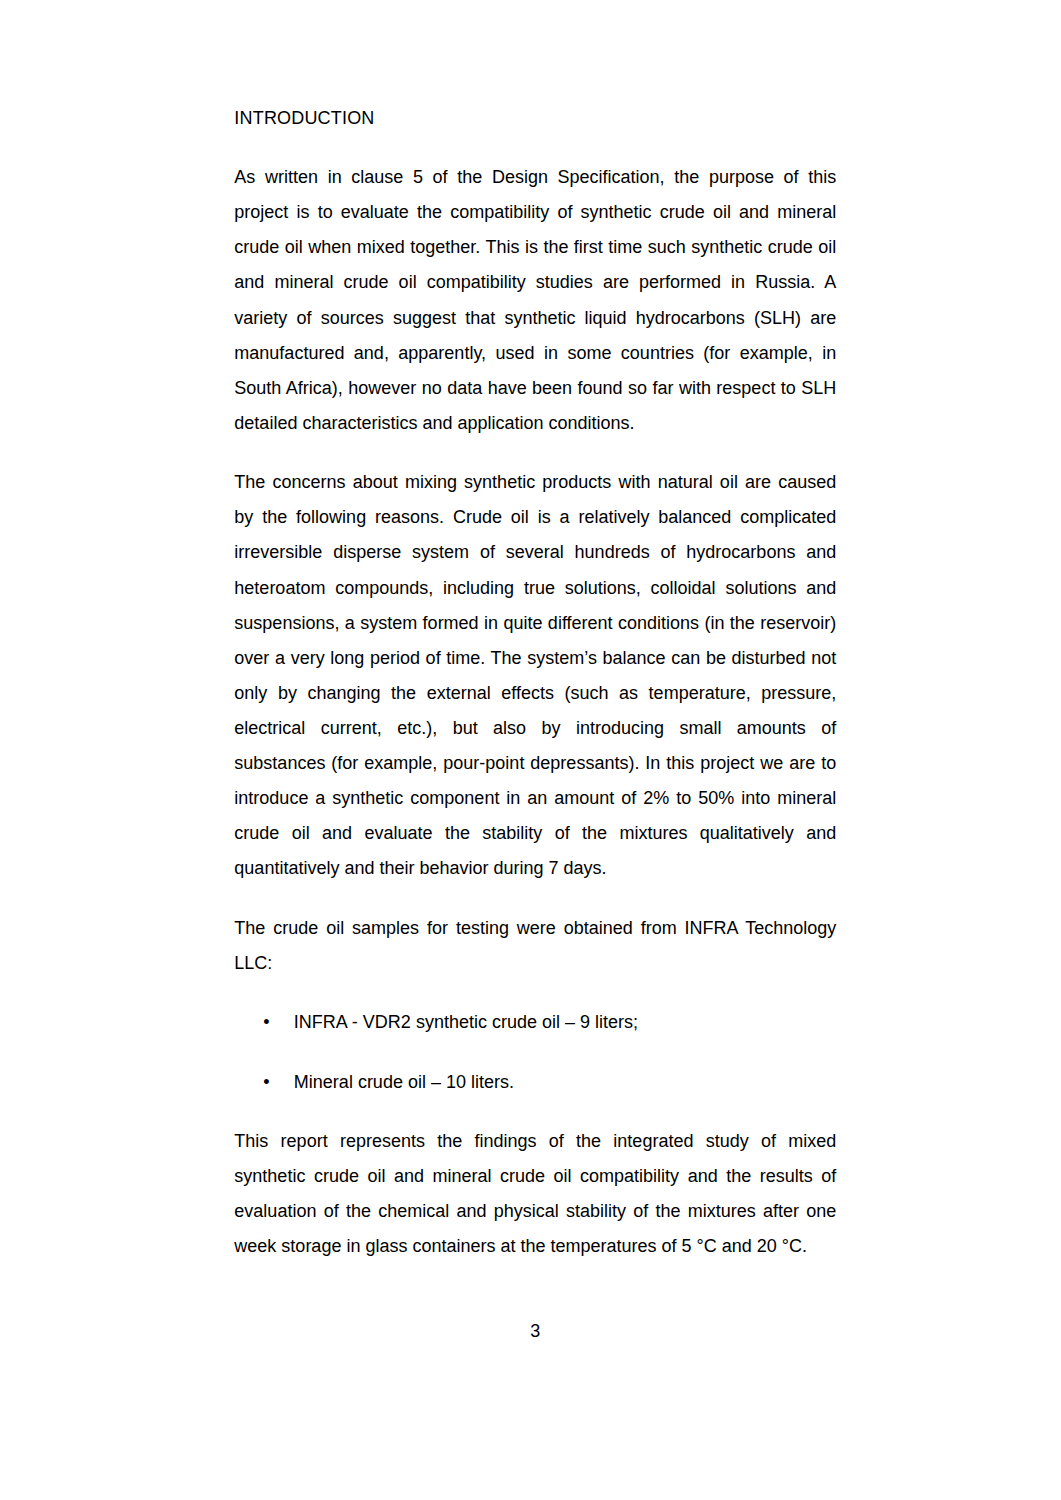INTRODUCTION
As written in clause 5 of the Design Specification, the purpose of this project is to evaluate the compatibility of synthetic crude oil and mineral crude oil when mixed together. This is the first time such synthetic crude oil and mineral crude oil compatibility studies are performed in Russia. A variety of sources suggest that synthetic liquid hydrocarbons (SLH) are manufactured and, apparently, used in some countries (for example, in South Africa), however no data have been found so far with respect to SLH detailed characteristics and application conditions.
The concerns about mixing synthetic products with natural oil are caused by the following reasons. Crude oil is a relatively balanced complicated irreversible disperse system of several hundreds of hydrocarbons and heteroatom compounds, including true solutions, colloidal solutions and suspensions, a system formed in quite different conditions (in the reservoir) over a very long period of time. The system’s balance can be disturbed not only by changing the external effects (such as temperature, pressure, electrical current, etc.), but also by introducing small amounts of substances (for example, pour-point depressants). In this project we are to introduce a synthetic component in an amount of 2% to 50% into mineral crude oil and evaluate the stability of the mixtures qualitatively and quantitatively and their behavior during 7 days.
The crude oil samples for testing were obtained from INFRA Technology LLC:
INFRA - VDR2 synthetic crude oil – 9 liters;
Mineral crude oil – 10 liters.
This report represents the findings of the integrated study of mixed synthetic crude oil and mineral crude oil compatibility and the results of evaluation of the chemical and physical stability of the mixtures after one week storage in glass containers at the temperatures of 5 °C and 20 °C.
3